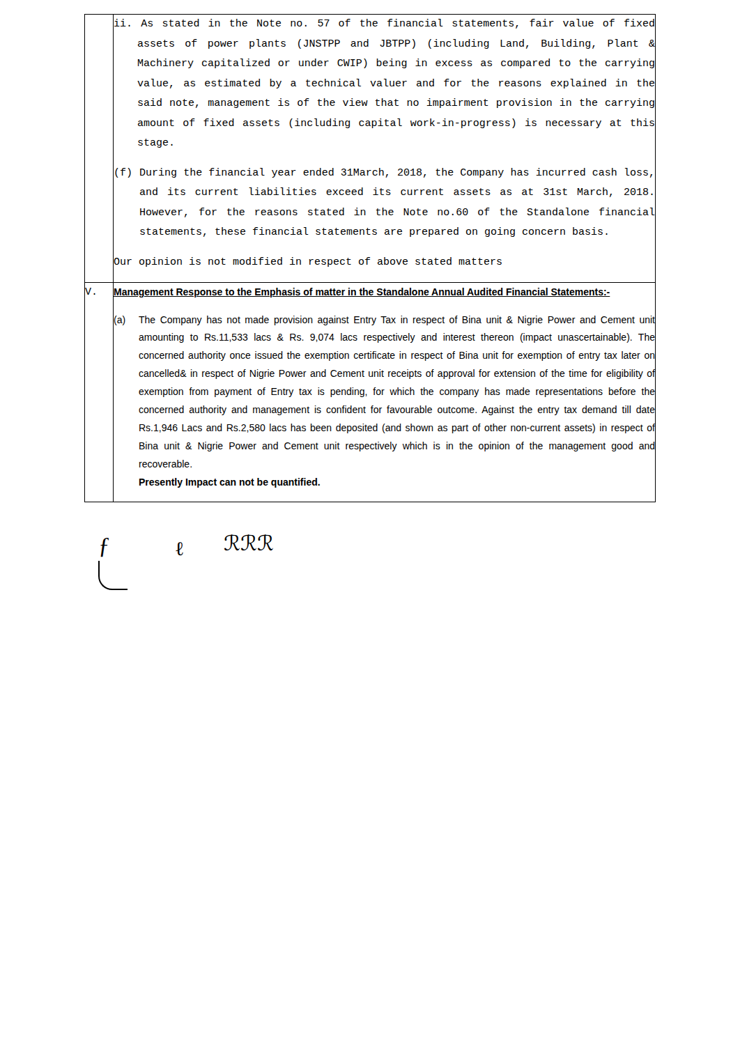| | ii. As stated in the Note no. 57 of the financial statements, fair value of fixed assets of power plants (JNSTPP and JBTPP) (including Land, Building, Plant & Machinery capitalized or under CWIP) being in excess as compared to the carrying value, as estimated by a technical valuer and for the reasons explained in the said note, management is of the view that no impairment provision in the carrying amount of fixed assets (including capital work-in-progress) is necessary at this stage. (f) During the financial year ended 31March, 2018, the Company has incurred cash loss, and its current liabilities exceed its current assets as at 31st March, 2018. However, for the reasons stated in the Note no.60 of the Standalone financial statements, these financial statements are prepared on going concern basis. Our opinion is not modified in respect of above stated matters |
| V. | Management Response to the Emphasis of matter in the Standalone Annual Audited Financial Statements:- (a) The Company has not made provision against Entry Tax in respect of Bina unit & Nigrie Power and Cement unit amounting to Rs.11,533 lacs & Rs. 9,074 lacs respectively and interest thereon (impact unascertainable). The concerned authority once issued the exemption certificate in respect of Bina unit for exemption of entry tax later on cancelled& in respect of Nigrie Power and Cement unit receipts of approval for extension of the time for eligibility of exemption from payment of Entry tax is pending, for which the company has made representations before the concerned authority and management is confident for favourable outcome. Against the entry tax demand till date Rs.1,946 Lacs and Rs.2,580 lacs has been deposited (and shown as part of other non-current assets) in respect of Bina unit & Nigrie Power and Cement unit respectively which is in the opinion of the management good and recoverable. Presently Impact can not be quantified. |
ƒ ℓ ℛℛℛ